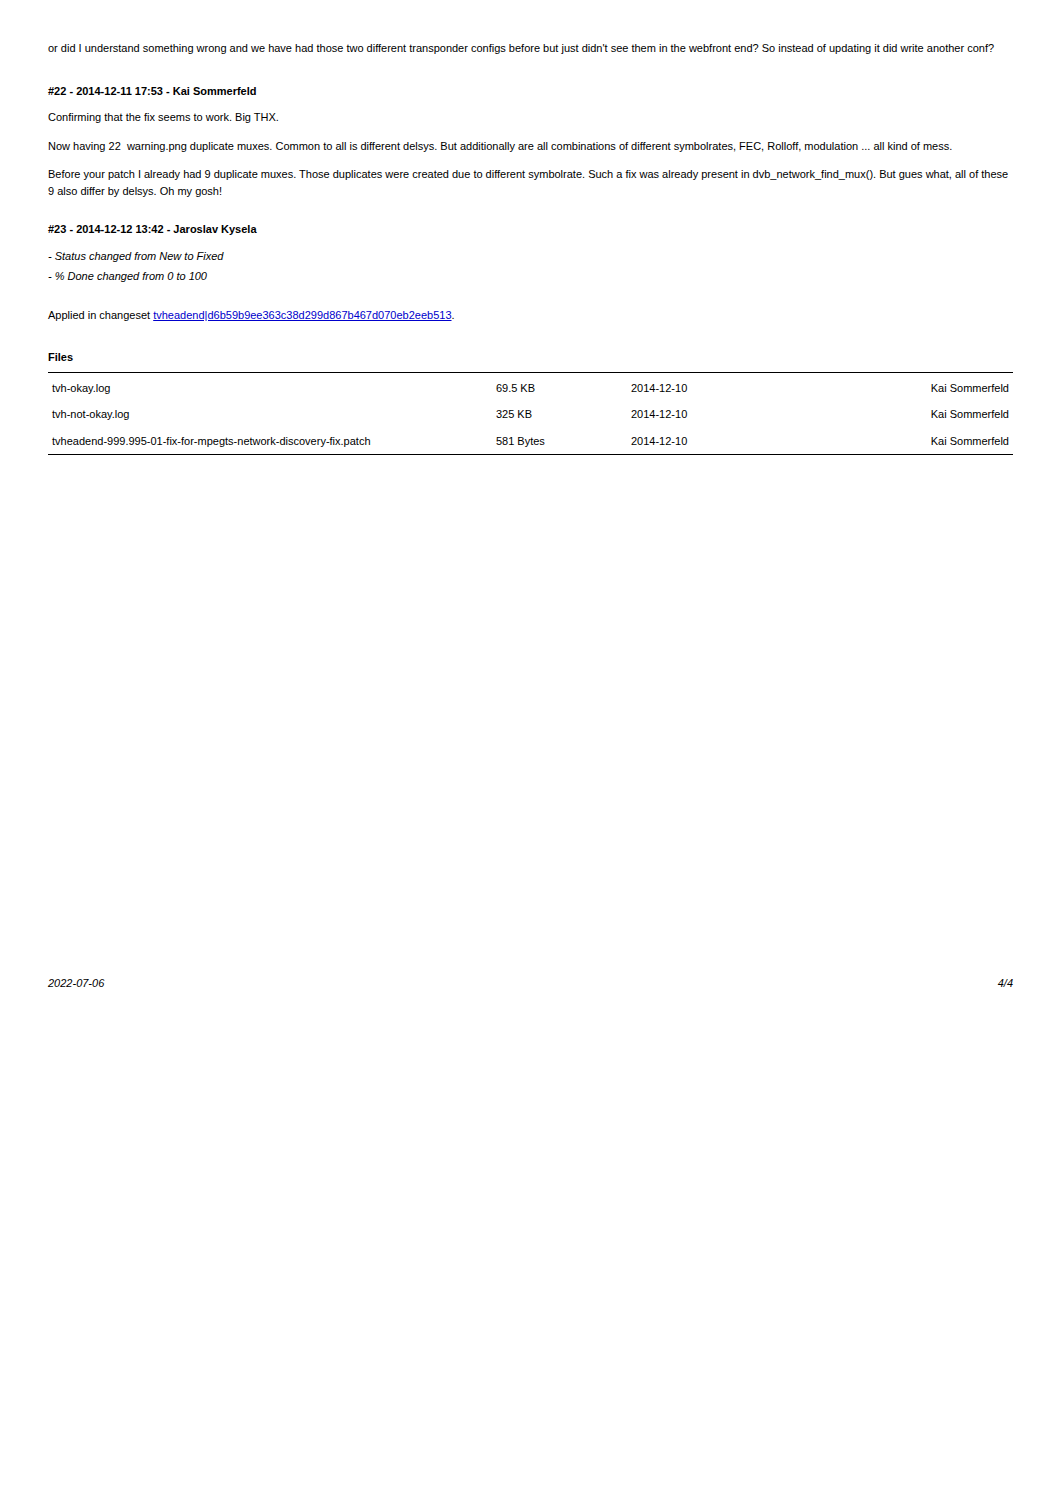or did I understand something wrong and we have had those two different transponder configs before but just didn't see them in the webfront end? So instead of updating it did write another conf?
#22 - 2014-12-11 17:53 - Kai Sommerfeld
Confirming that the fix seems to work. Big THX.
Now having 22 warning.png duplicate muxes. Common to all is different delsys. But additionally are all combinations of different symbolrates, FEC, Rolloff, modulation ... all kind of mess.
Before your patch I already had 9 duplicate muxes. Those duplicates were created due to different symbolrate. Such a fix was already present in dvb_network_find_mux(). But gues what, all of these 9 also differ by delsys. Oh my gosh!
#23 - 2014-12-12 13:42 - Jaroslav Kysela
- Status changed from New to Fixed
- % Done changed from 0 to 100
Applied in changeset tvheadend|d6b59b9ee363c38d299d867b467d070eb2eeb513.
Files
| tvh-okay.log | 69.5 KB | 2014-12-10 | Kai Sommerfeld |
| tvh-not-okay.log | 325 KB | 2014-12-10 | Kai Sommerfeld |
| tvheadend-999.995-01-fix-for-mpegts-network-discovery-fix.patch | 581 Bytes | 2014-12-10 | Kai Sommerfeld |
2022-07-06 4/4